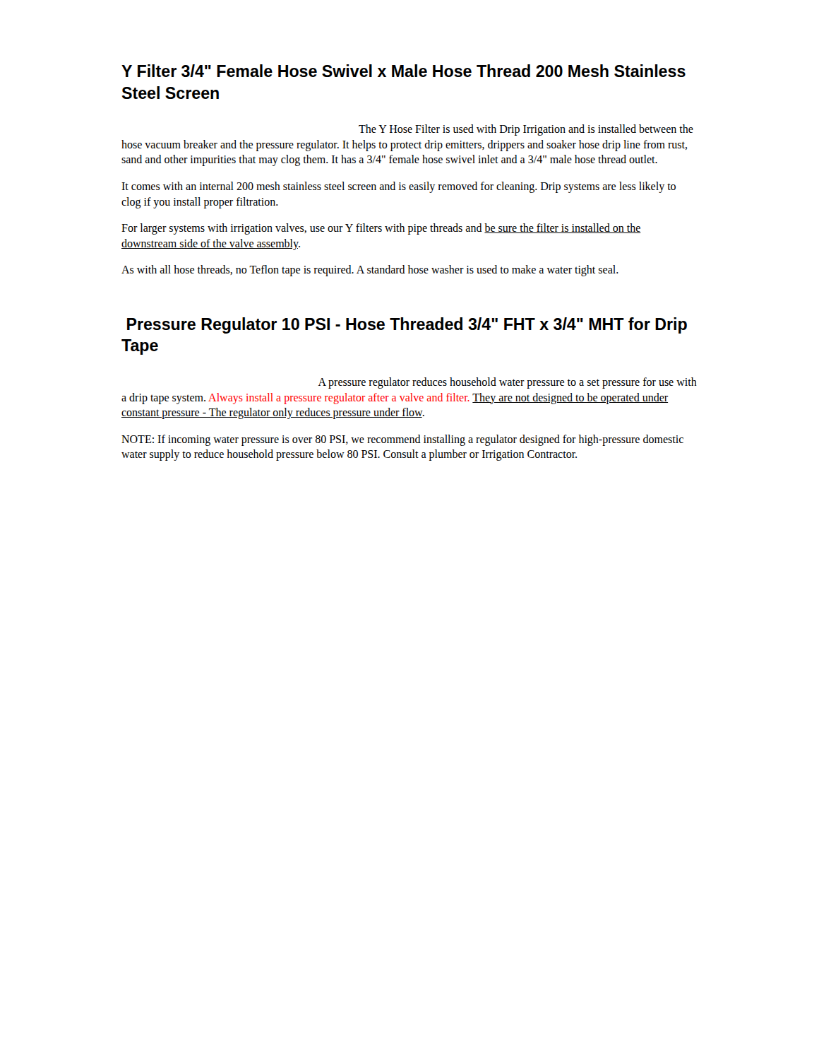Y Filter 3/4" Female Hose Swivel x Male Hose Thread 200 Mesh Stainless Steel Screen
The Y Hose Filter is used with Drip Irrigation and is installed between the hose vacuum breaker and the pressure regulator. It helps to protect drip emitters, drippers and soaker hose drip line from rust, sand and other impurities that may clog them. It has a 3/4" female hose swivel inlet and a 3/4" male hose thread outlet.
It comes with an internal 200 mesh stainless steel screen and is easily removed for cleaning. Drip systems are less likely to clog if you install proper filtration.
For larger systems with irrigation valves, use our Y filters with pipe threads and be sure the filter is installed on the downstream side of the valve assembly.
As with all hose threads, no Teflon tape is required. A standard hose washer is used to make a water tight seal.
Pressure Regulator 10 PSI - Hose Threaded 3/4" FHT x 3/4" MHT for Drip Tape
A pressure regulator reduces household water pressure to a set pressure for use with a drip tape system. Always install a pressure regulator after a valve and filter. They are not designed to be operated under constant pressure - The regulator only reduces pressure under flow.
NOTE: If incoming water pressure is over 80 PSI, we recommend installing a regulator designed for high-pressure domestic water supply to reduce household pressure below 80 PSI. Consult a plumber or Irrigation Contractor.